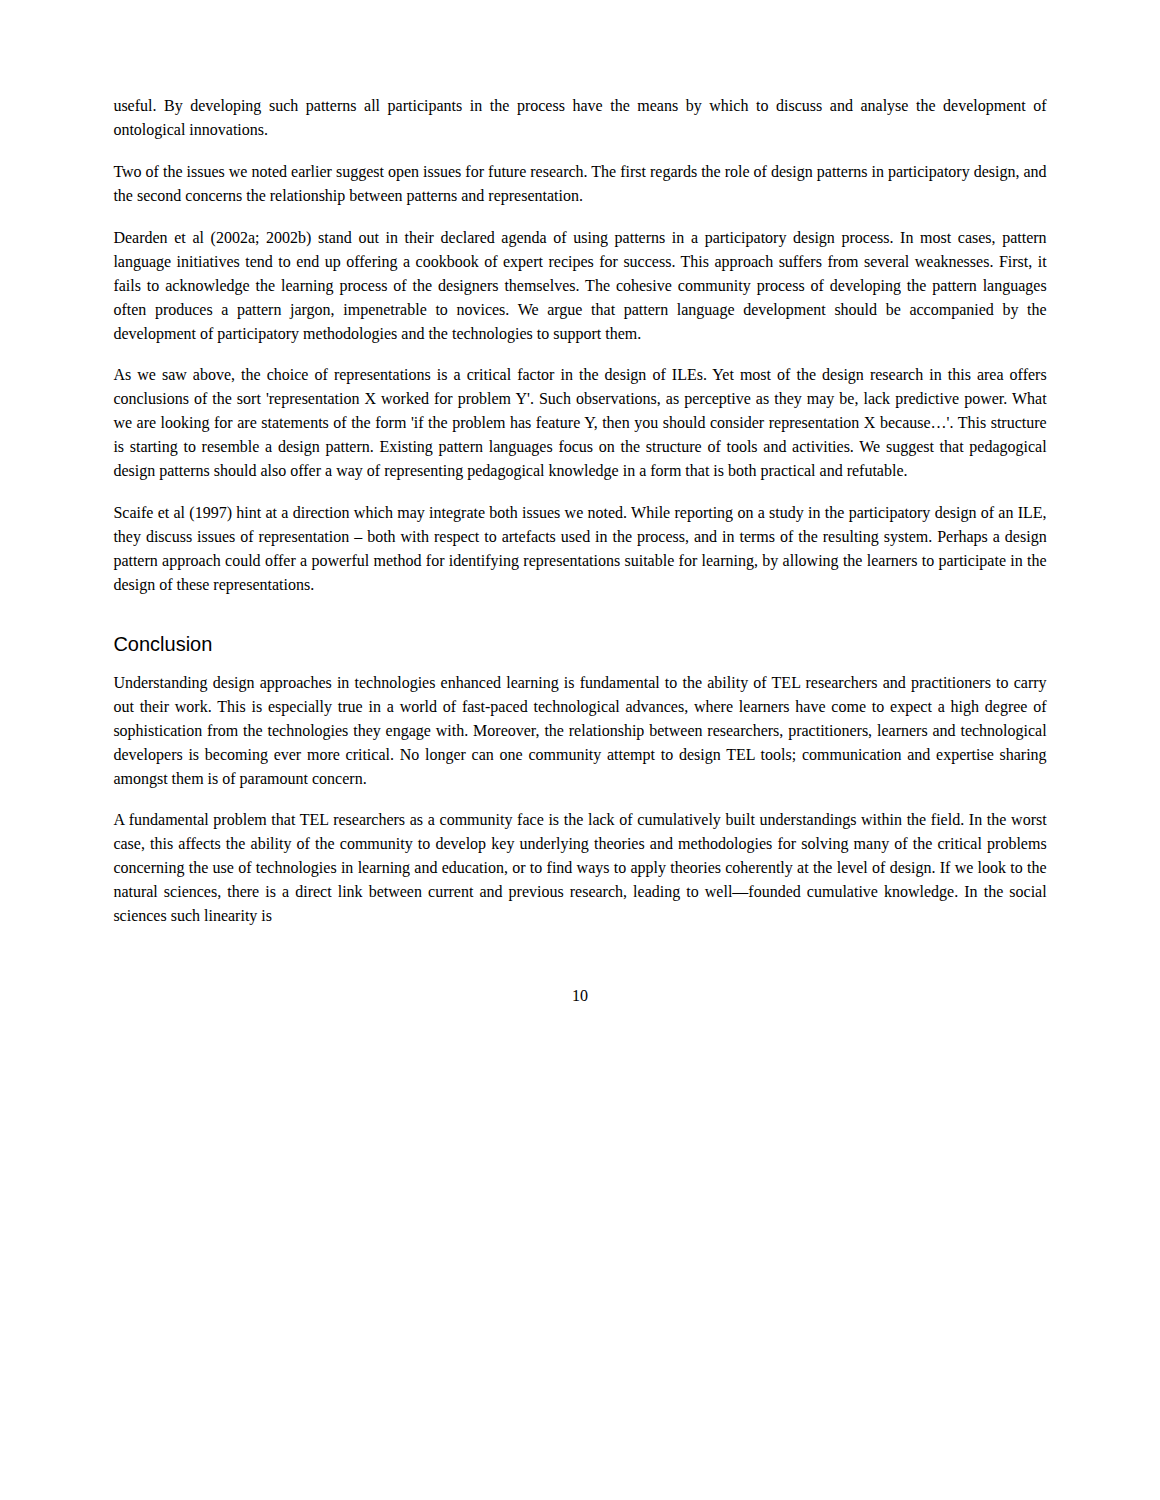useful. By developing such patterns all participants in the process have the means by which to discuss and analyse the development of ontological innovations.
Two of the issues we noted earlier suggest open issues for future research. The first regards the role of design patterns in participatory design, and the second concerns the relationship between patterns and representation.
Dearden et al (2002a; 2002b) stand out in their declared agenda of using patterns in a participatory design process. In most cases, pattern language initiatives tend to end up offering a cookbook of expert recipes for success. This approach suffers from several weaknesses. First, it fails to acknowledge the learning process of the designers themselves. The cohesive community process of developing the pattern languages often produces a pattern jargon, impenetrable to novices. We argue that pattern language development should be accompanied by the development of participatory methodologies and the technologies to support them.
As we saw above, the choice of representations is a critical factor in the design of ILEs. Yet most of the design research in this area offers conclusions of the sort 'representation X worked for problem Y'. Such observations, as perceptive as they may be, lack predictive power. What we are looking for are statements of the form 'if the problem has feature Y, then you should consider representation X because…'. This structure is starting to resemble a design pattern. Existing pattern languages focus on the structure of tools and activities. We suggest that pedagogical design patterns should also offer a way of representing pedagogical knowledge in a form that is both practical and refutable.
Scaife et al (1997) hint at a direction which may integrate both issues we noted. While reporting on a study in the participatory design of an ILE, they discuss issues of representation – both with respect to artefacts used in the process, and in terms of the resulting system. Perhaps a design pattern approach could offer a powerful method for identifying representations suitable for learning, by allowing the learners to participate in the design of these representations.
Conclusion
Understanding design approaches in technologies enhanced learning is fundamental to the ability of TEL researchers and practitioners to carry out their work. This is especially true in a world of fast-paced technological advances, where learners have come to expect a high degree of sophistication from the technologies they engage with. Moreover, the relationship between researchers, practitioners, learners and technological developers is becoming ever more critical. No longer can one community attempt to design TEL tools; communication and expertise sharing amongst them is of paramount concern.
A fundamental problem that TEL researchers as a community face is the lack of cumulatively built understandings within the field. In the worst case, this affects the ability of the community to develop key underlying theories and methodologies for solving many of the critical problems concerning the use of technologies in learning and education, or to find ways to apply theories coherently at the level of design. If we look to the natural sciences, there is a direct link between current and previous research, leading to well—founded cumulative knowledge. In the social sciences such linearity is
10